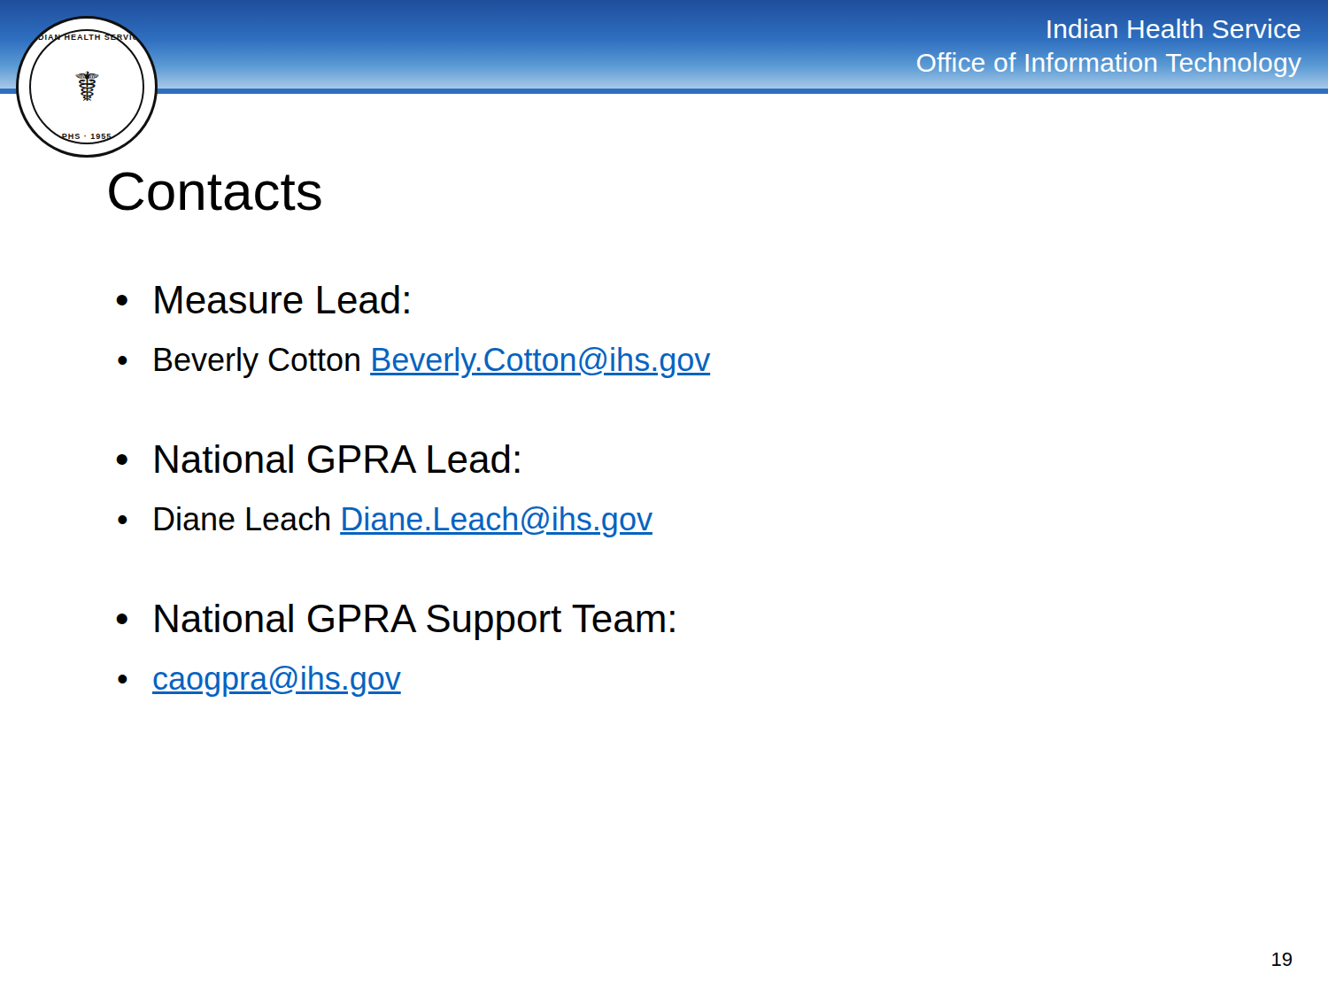Indian Health Service
Office of Information Technology
INDIAN HEALTH SERVICE
☤
PHS · 1955
Contacts
Measure Lead:
Beverly Cotton Beverly.Cotton@ihs.gov
National GPRA Lead:
Diane Leach Diane.Leach@ihs.gov
National GPRA Support Team:
caogpra@ihs.gov
19